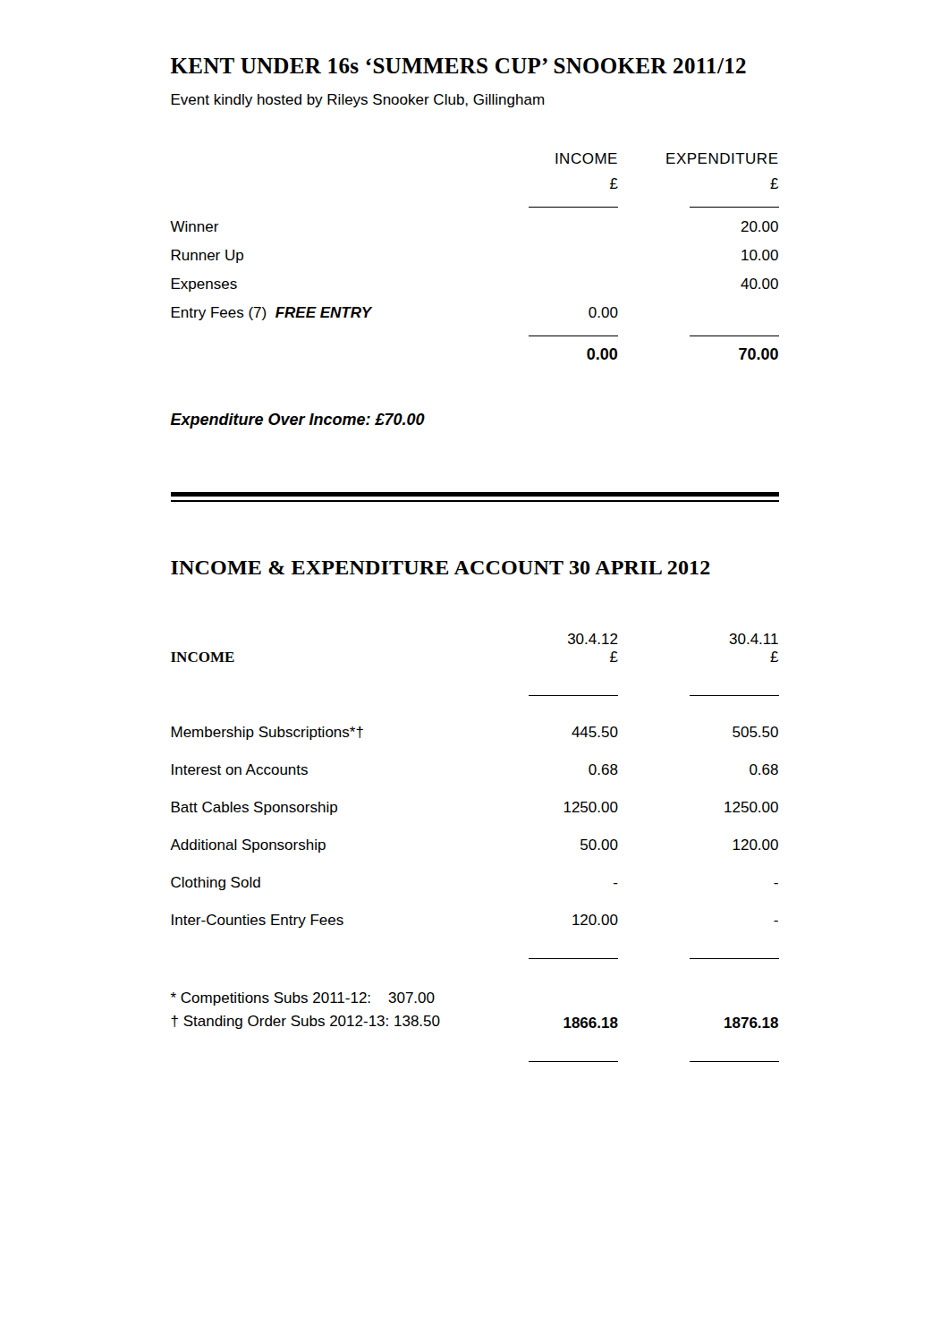KENT UNDER 16s ‘SUMMERS CUP’ SNOOKER 2011/12
Event kindly hosted by Rileys Snooker Club, Gillingham
| | INCOME | EXPENDITURE |
| | £ | £ |
| Winner | | 20.00 |
| Runner Up | | 10.00 |
| Expenses | | 40.00 |
| Entry Fees (7) FREE ENTRY | 0.00 | |
| | 0.00 | 70.00 |
Expenditure Over Income: £70.00
INCOME & EXPENDITURE ACCOUNT 30 APRIL 2012
| INCOME | 30.4.12 £ | 30.4.11 £ |
| Membership Subscriptions*† | 445.50 | 505.50 |
| Interest on Accounts | 0.68 | 0.68 |
| Batt Cables Sponsorship | 1250.00 | 1250.00 |
| Additional Sponsorship | 50.00 | 120.00 |
| Clothing Sold | - | - |
| Inter-Counties Entry Fees | 120.00 | - |
| * Competitions Subs 2011-12: 307.00 † Standing Order Subs 2012-13: 138.50 | 1866.18 | 1876.18 |